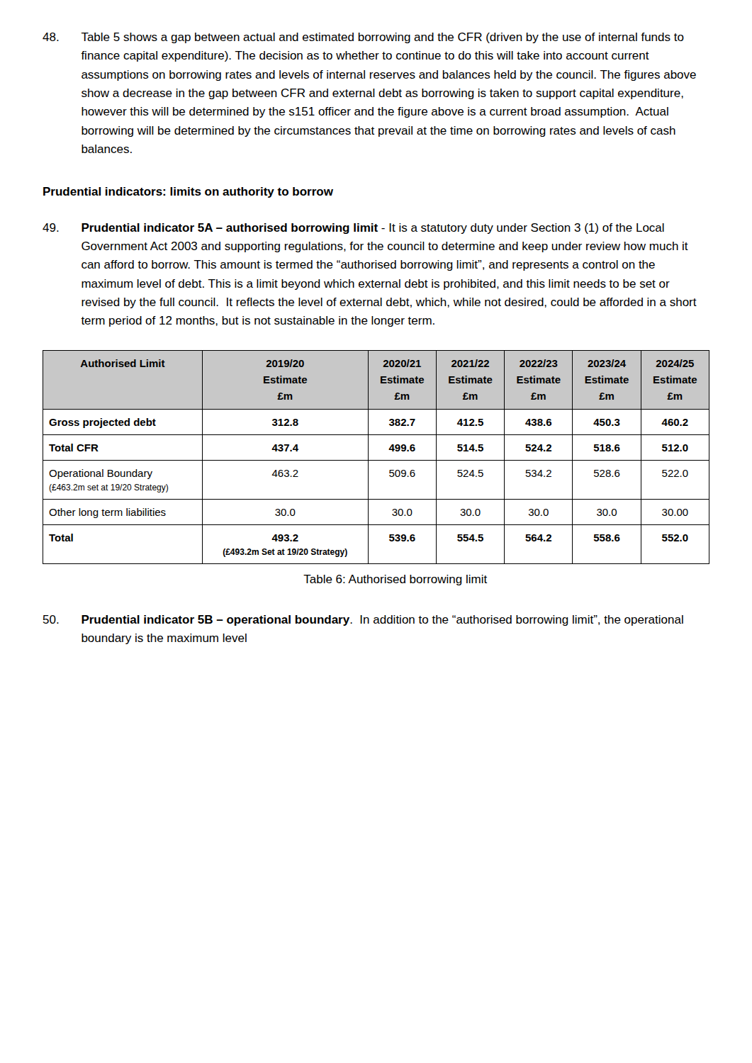48. Table 5 shows a gap between actual and estimated borrowing and the CFR (driven by the use of internal funds to finance capital expenditure). The decision as to whether to continue to do this will take into account current assumptions on borrowing rates and levels of internal reserves and balances held by the council. The figures above show a decrease in the gap between CFR and external debt as borrowing is taken to support capital expenditure, however this will be determined by the s151 officer and the figure above is a current broad assumption. Actual borrowing will be determined by the circumstances that prevail at the time on borrowing rates and levels of cash balances.
Prudential indicators: limits on authority to borrow
49. Prudential indicator 5A – authorised borrowing limit - It is a statutory duty under Section 3 (1) of the Local Government Act 2003 and supporting regulations, for the council to determine and keep under review how much it can afford to borrow. This amount is termed the “authorised borrowing limit”, and represents a control on the maximum level of debt. This is a limit beyond which external debt is prohibited, and this limit needs to be set or revised by the full council. It reflects the level of external debt, which, while not desired, could be afforded in a short term period of 12 months, but is not sustainable in the longer term.
| Authorised Limit | 2019/20 Estimate £m | 2020/21 Estimate £m | 2021/22 Estimate £m | 2022/23 Estimate £m | 2023/24 Estimate £m | 2024/25 Estimate £m |
| --- | --- | --- | --- | --- | --- | --- |
| Gross projected debt | 312.8 | 382.7 | 412.5 | 438.6 | 450.3 | 460.2 |
| Total CFR | 437.4 | 499.6 | 514.5 | 524.2 | 518.6 | 512.0 |
| Operational Boundary (£463.2m set at 19/20 Strategy) | 463.2 | 509.6 | 524.5 | 534.2 | 528.6 | 522.0 |
| Other long term liabilities | 30.0 | 30.0 | 30.0 | 30.0 | 30.0 | 30.00 |
| Total | 493.2 (£493.2m Set at 19/20 Strategy) | 539.6 | 554.5 | 564.2 | 558.6 | 552.0 |
Table 6: Authorised borrowing limit
50. Prudential indicator 5B – operational boundary. In addition to the “authorised borrowing limit”, the operational boundary is the maximum level